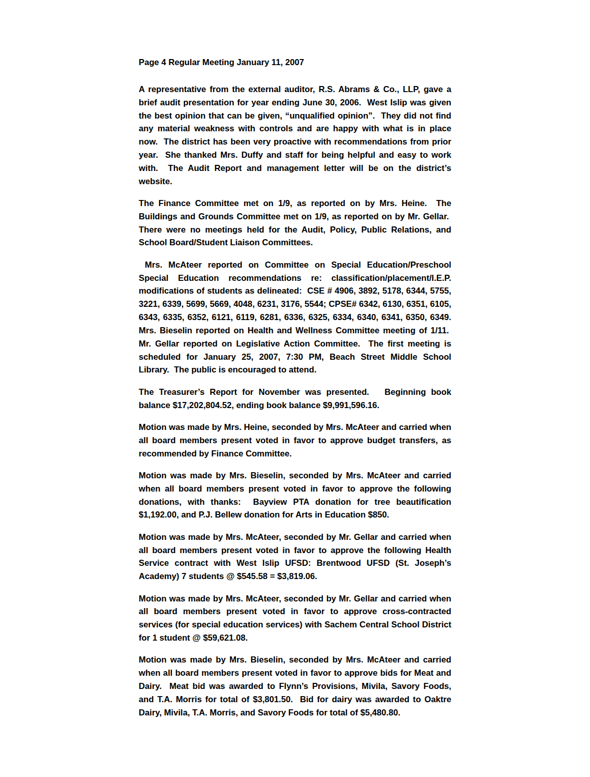Page 4 Regular Meeting January 11, 2007
A representative from the external auditor, R.S. Abrams & Co., LLP, gave a brief audit presentation for year ending June 30, 2006. West Islip was given the best opinion that can be given, “unqualified opinion”. They did not find any material weakness with controls and are happy with what is in place now. The district has been very proactive with recommendations from prior year. She thanked Mrs. Duffy and staff for being helpful and easy to work with. The Audit Report and management letter will be on the district’s website.
The Finance Committee met on 1/9, as reported on by Mrs. Heine. The Buildings and Grounds Committee met on 1/9, as reported on by Mr. Gellar. There were no meetings held for the Audit, Policy, Public Relations, and School Board/Student Liaison Committees.
Mrs. McAteer reported on Committee on Special Education/Preschool Special Education recommendations re: classification/placement/I.E.P. modifications of students as delineated: CSE # 4906, 3892, 5178, 6344, 5755, 3221, 6339, 5699, 5669, 4048, 6231, 3176, 5544; CPSE# 6342, 6130, 6351, 6105, 6343, 6335, 6352, 6121, 6119, 6281, 6336, 6325, 6334, 6340, 6341, 6350, 6349. Mrs. Bieselin reported on Health and Wellness Committee meeting of 1/11. Mr. Gellar reported on Legislative Action Committee. The first meeting is scheduled for January 25, 2007, 7:30 PM, Beach Street Middle School Library. The public is encouraged to attend.
The Treasurer’s Report for November was presented. Beginning book balance $17,202,804.52, ending book balance $9,991,596.16.
Motion was made by Mrs. Heine, seconded by Mrs. McAteer and carried when all board members present voted in favor to approve budget transfers, as recommended by Finance Committee.
Motion was made by Mrs. Bieselin, seconded by Mrs. McAteer and carried when all board members present voted in favor to approve the following donations, with thanks: Bayview PTA donation for tree beautification $1,192.00, and P.J. Bellew donation for Arts in Education $850.
Motion was made by Mrs. McAteer, seconded by Mr. Gellar and carried when all board members present voted in favor to approve the following Health Service contract with West Islip UFSD: Brentwood UFSD (St. Joseph’s Academy) 7 students @ $545.58 = $3,819.06.
Motion was made by Mrs. McAteer, seconded by Mr. Gellar and carried when all board members present voted in favor to approve cross-contracted services (for special education services) with Sachem Central School District for 1 student @ $59,621.08.
Motion was made by Mrs. Bieselin, seconded by Mrs. McAteer and carried when all board members present voted in favor to approve bids for Meat and Dairy. Meat bid was awarded to Flynn’s Provisions, Mivila, Savory Foods, and T.A. Morris for total of $3,801.50. Bid for dairy was awarded to Oaktre Dairy, Mivila, T.A. Morris, and Savory Foods for total of $5,480.80.